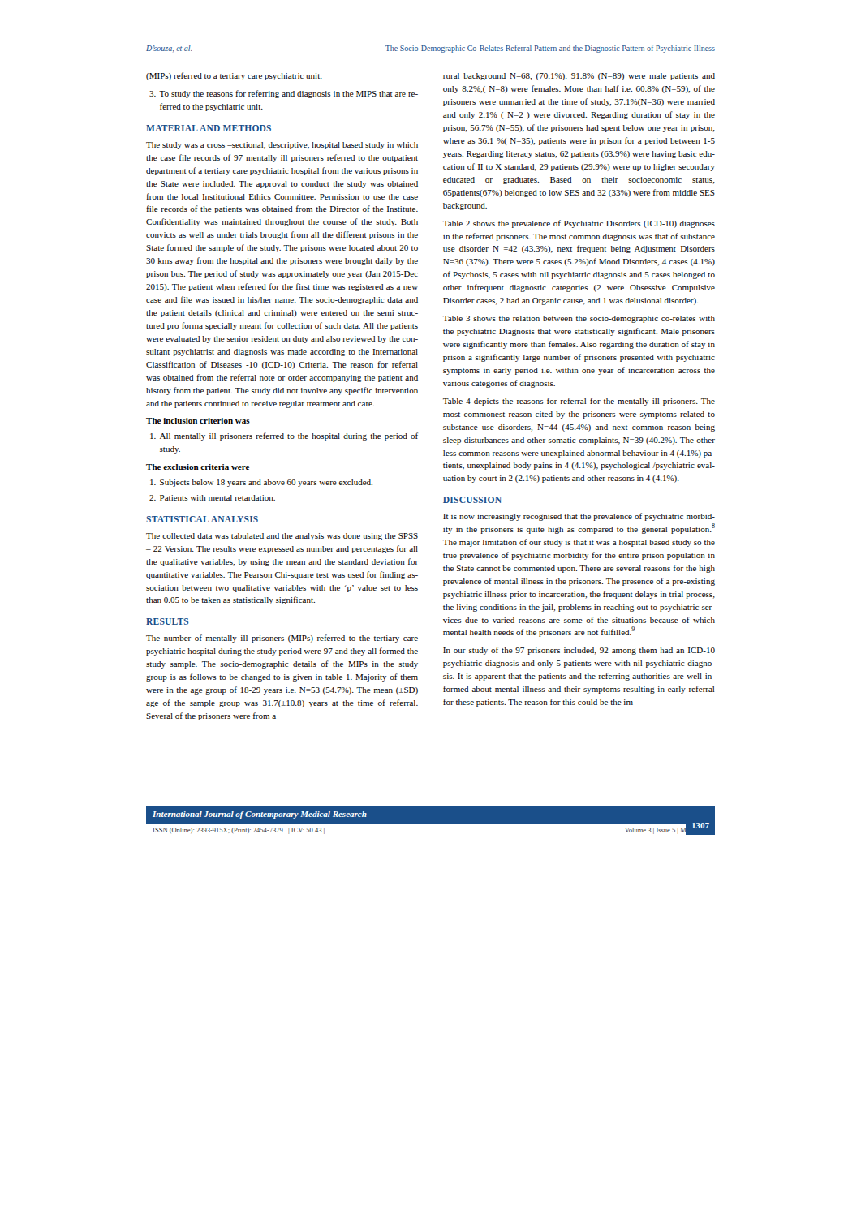D’souza, et al.
The Socio-Demographic Co-Relates Referral Pattern and the Diagnostic Pattern of Psychiatric Illness
(MIPs) referred to a tertiary care psychiatric unit.
To study the reasons for referring and diagnosis in the MIPS that are referred to the psychiatric unit.
MATERIAL AND METHODS
The study was a cross –sectional, descriptive, hospital based study in which the case file records of 97 mentally ill prisoners referred to the outpatient department of a tertiary care psychiatric hospital from the various prisons in the State were included. The approval to conduct the study was obtained from the local Institutional Ethics Committee. Permission to use the case file records of the patients was obtained from the Director of the Institute. Confidentiality was maintained throughout the course of the study. Both convicts as well as under trials brought from all the different prisons in the State formed the sample of the study. The prisons were located about 20 to 30 kms away from the hospital and the prisoners were brought daily by the prison bus. The period of study was approximately one year (Jan 2015-Dec 2015). The patient when referred for the first time was registered as a new case and file was issued in his/her name. The socio-demographic data and the patient details (clinical and criminal) were entered on the semi structured pro forma specially meant for collection of such data. All the patients were evaluated by the senior resident on duty and also reviewed by the consultant psychiatrist and diagnosis was made according to the International Classification of Diseases -10 (ICD-10) Criteria. The reason for referral was obtained from the referral note or order accompanying the patient and history from the patient. The study did not involve any specific intervention and the patients continued to receive regular treatment and care.
The inclusion criterion was
All mentally ill prisoners referred to the hospital during the period of study.
The exclusion criteria were
Subjects below 18 years and above 60 years were excluded.
Patients with mental retardation.
STATISTICAL ANALYSIS
The collected data was tabulated and the analysis was done using the SPSS – 22 Version. The results were expressed as number and percentages for all the qualitative variables, by using the mean and the standard deviation for quantitative variables. The Pearson Chi-square test was used for finding association between two qualitative variables with the ‘p’ value set to less than 0.05 to be taken as statistically significant.
RESULTS
The number of mentally ill prisoners (MIPs) referred to the tertiary care psychiatric hospital during the study period were 97 and they all formed the study sample. The socio-demographic details of the MIPs in the study group is as follows to be changed to is given in table 1. Majority of them were in the age group of 18-29 years i.e. N=53 (54.7%). The mean (±SD) age of the sample group was 31.7(±10.8) years at the time of referral. Several of the prisoners were from a
rural background N=68, (70.1%). 91.8% (N=89) were male patients and only 8.2%,( N=8) were females. More than half i.e. 60.8% (N=59), of the prisoners were unmarried at the time of study, 37.1%(N=36) were married and only 2.1% ( N=2 ) were divorced. Regarding duration of stay in the prison, 56.7% (N=55), of the prisoners had spent below one year in prison, where as 36.1 %( N=35), patients were in prison for a period between 1-5 years. Regarding literacy status, 62 patients (63.9%) were having basic education of II to X standard, 29 patients (29.9%) were up to higher secondary educated or graduates. Based on their socioeconomic status, 65patients(67%) belonged to low SES and 32 (33%) were from middle SES background.
Table 2 shows the prevalence of Psychiatric Disorders (ICD-10) diagnoses in the referred prisoners. The most common diagnosis was that of substance use disorder N =42 (43.3%), next frequent being Adjustment Disorders N=36 (37%). There were 5 cases (5.2%)of Mood Disorders, 4 cases (4.1%) of Psychosis, 5 cases with nil psychiatric diagnosis and 5 cases belonged to other infrequent diagnostic categories (2 were Obsessive Compulsive Disorder cases, 2 had an Organic cause, and 1 was delusional disorder).
Table 3 shows the relation between the socio-demographic co-relates with the psychiatric Diagnosis that were statistically significant. Male prisoners were significantly more than females. Also regarding the duration of stay in prison a significantly large number of prisoners presented with psychiatric symptoms in early period i.e. within one year of incarceration across the various categories of diagnosis.
Table 4 depicts the reasons for referral for the mentally ill prisoners. The most commonest reason cited by the prisoners were symptoms related to substance use disorders, N=44 (45.4%) and next common reason being sleep disturbances and other somatic complaints, N=39 (40.2%). The other less common reasons were unexplained abnormal behaviour in 4 (4.1%) patients, unexplained body pains in 4 (4.1%), psychological /psychiatric evaluation by court in 2 (2.1%) patients and other reasons in 4 (4.1%).
DISCUSSION
It is now increasingly recognised that the prevalence of psychiatric morbidity in the prisoners is quite high as compared to the general population.8 The major limitation of our study is that it was a hospital based study so the true prevalence of psychiatric morbidity for the entire prison population in the State cannot be commented upon. There are several reasons for the high prevalence of mental illness in the prisoners. The presence of a pre-existing psychiatric illness prior to incarceration, the frequent delays in trial process, the living conditions in the jail, problems in reaching out to psychiatric services due to varied reasons are some of the situations because of which mental health needs of the prisoners are not fulfilled.9
In our study of the 97 prisoners included, 92 among them had an ICD-10 psychiatric diagnosis and only 5 patients were with nil psychiatric diagnosis. It is apparent that the patients and the referring authorities are well informed about mental illness and their symptoms resulting in early referral for these patients. The reason for this could be the im-
International Journal of Contemporary Medical Research
ISSN (Online): 2393-915X; (Print): 2454-7379 | ICV: 50.43 |
Volume 3 | Issue 5 | May 2016
1307